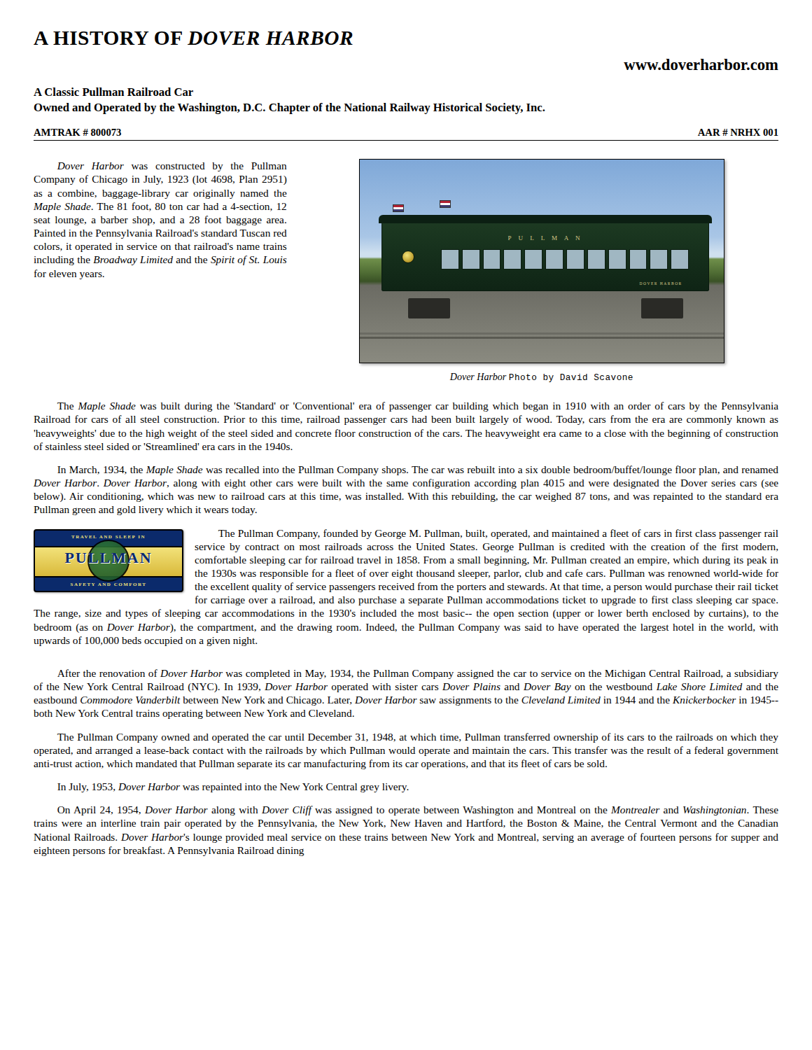A HISTORY OF DOVER HARBOR
www.doverharbor.com
A Classic Pullman Railroad Car
Owned and Operated by the Washington, D.C. Chapter of the National Railway Historical Society, Inc.
AMTRAK # 800073 AAR # NRHX 001
Dover Harbor was constructed by the Pullman Company of Chicago in July, 1923 (lot 4698, Plan 2951) as a combine, baggage-library car originally named the Maple Shade. The 81 foot, 80 ton car had a 4-section, 12 seat lounge, a barber shop, and a 28 foot baggage area. Painted in the Pennsylvania Railroad's standard Tuscan red colors, it operated in service on that railroad's name trains including the Broadway Limited and the Spirit of St. Louis for eleven years.
P U L L M A N
DOVER HARBOR
Dover Harbor Photo by David Scavone
The Maple Shade was built during the 'Standard' or 'Conventional' era of passenger car building which began in 1910 with an order of cars by the Pennsylvania Railroad for cars of all steel construction. Prior to this time, railroad passenger cars had been built largely of wood. Today, cars from the era are commonly known as 'heavyweights' due to the high weight of the steel sided and concrete floor construction of the cars. The heavyweight era came to a close with the beginning of construction of stainless steel sided or 'Streamlined' era cars in the 1940s.
In March, 1934, the Maple Shade was recalled into the Pullman Company shops. The car was rebuilt into a six double bedroom/buffet/lounge floor plan, and renamed Dover Harbor. Dover Harbor, along with eight other cars were built with the same configuration according plan 4015 and were designated the Dover series cars (see below). Air conditioning, which was new to railroad cars at this time, was installed. With this rebuilding, the car weighed 87 tons, and was repainted to the standard era Pullman green and gold livery which it wears today.
TRAVEL AND SLEEP IN
PULLMAN
SAFETY AND COMFORT
The Pullman Company, founded by George M. Pullman, built, operated, and maintained a fleet of cars in first class passenger rail service by contract on most railroads across the United States. George Pullman is credited with the creation of the first modern, comfortable sleeping car for railroad travel in 1858. From a small beginning, Mr. Pullman created an empire, which during its peak in the 1930s was responsible for a fleet of over eight thousand sleeper, parlor, club and cafe cars. Pullman was renowned world-wide for the excellent quality of service passengers received from the porters and stewards. At that time, a person would purchase their rail ticket for carriage over a railroad, and also purchase a separate Pullman accommodations ticket to upgrade to first class sleeping car space. The range, size and types of sleeping car accommodations in the 1930's included the most basic-- the open section (upper or lower berth enclosed by curtains), to the bedroom (as on Dover Harbor), the compartment, and the drawing room. Indeed, the Pullman Company was said to have operated the largest hotel in the world, with upwards of 100,000 beds occupied on a given night.
After the renovation of Dover Harbor was completed in May, 1934, the Pullman Company assigned the car to service on the Michigan Central Railroad, a subsidiary of the New York Central Railroad (NYC). In 1939, Dover Harbor operated with sister cars Dover Plains and Dover Bay on the westbound Lake Shore Limited and the eastbound Commodore Vanderbilt between New York and Chicago. Later, Dover Harbor saw assignments to the Cleveland Limited in 1944 and the Knickerbocker in 1945-- both New York Central trains operating between New York and Cleveland.
The Pullman Company owned and operated the car until December 31, 1948, at which time, Pullman transferred ownership of its cars to the railroads on which they operated, and arranged a lease-back contact with the railroads by which Pullman would operate and maintain the cars. This transfer was the result of a federal government anti-trust action, which mandated that Pullman separate its car manufacturing from its car operations, and that its fleet of cars be sold.
In July, 1953, Dover Harbor was repainted into the New York Central grey livery.
On April 24, 1954, Dover Harbor along with Dover Cliff was assigned to operate between Washington and Montreal on the Montrealer and Washingtonian. These trains were an interline train pair operated by the Pennsylvania, the New York, New Haven and Hartford, the Boston & Maine, the Central Vermont and the Canadian National Railroads. Dover Harbor's lounge provided meal service on these trains between New York and Montreal, serving an average of fourteen persons for supper and eighteen persons for breakfast. A Pennsylvania Railroad dining